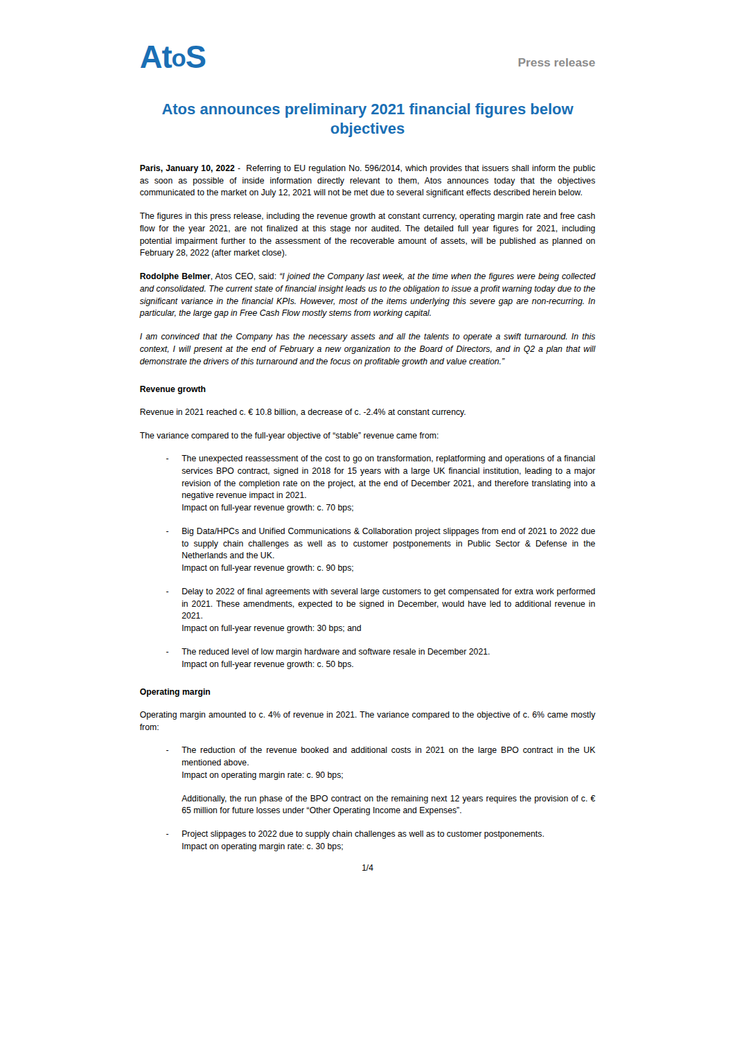Ato S
Press release
Atos announces preliminary 2021 financial figures below objectives
Paris, January 10, 2022 - Referring to EU regulation No. 596/2014, which provides that issuers shall inform the public as soon as possible of inside information directly relevant to them, Atos announces today that the objectives communicated to the market on July 12, 2021 will not be met due to several significant effects described herein below.
The figures in this press release, including the revenue growth at constant currency, operating margin rate and free cash flow for the year 2021, are not finalized at this stage nor audited. The detailed full year figures for 2021, including potential impairment further to the assessment of the recoverable amount of assets, will be published as planned on February 28, 2022 (after market close).
Rodolphe Belmer, Atos CEO, said: “I joined the Company last week, at the time when the figures were being collected and consolidated. The current state of financial insight leads us to the obligation to issue a profit warning today due to the significant variance in the financial KPIs. However, most of the items underlying this severe gap are non-recurring. In particular, the large gap in Free Cash Flow mostly stems from working capital.
I am convinced that the Company has the necessary assets and all the talents to operate a swift turnaround. In this context, I will present at the end of February a new organization to the Board of Directors, and in Q2 a plan that will demonstrate the drivers of this turnaround and the focus on profitable growth and value creation.”
Revenue growth
Revenue in 2021 reached c. € 10.8 billion, a decrease of c. -2.4% at constant currency.
The variance compared to the full-year objective of “stable” revenue came from:
The unexpected reassessment of the cost to go on transformation, replatforming and operations of a financial services BPO contract, signed in 2018 for 15 years with a large UK financial institution, leading to a major revision of the completion rate on the project, at the end of December 2021, and therefore translating into a negative revenue impact in 2021.
Impact on full-year revenue growth: c. 70 bps;
Big Data/HPCs and Unified Communications & Collaboration project slippages from end of 2021 to 2022 due to supply chain challenges as well as to customer postponements in Public Sector & Defense in the Netherlands and the UK.
Impact on full-year revenue growth: c. 90 bps;
Delay to 2022 of final agreements with several large customers to get compensated for extra work performed in 2021. These amendments, expected to be signed in December, would have led to additional revenue in 2021.
Impact on full-year revenue growth: 30 bps; and
The reduced level of low margin hardware and software resale in December 2021.
Impact on full-year revenue growth: c. 50 bps.
Operating margin
Operating margin amounted to c. 4% of revenue in 2021. The variance compared to the objective of c. 6% came mostly from:
The reduction of the revenue booked and additional costs in 2021 on the large BPO contract in the UK mentioned above.
Impact on operating margin rate: c. 90 bps;
Additionally, the run phase of the BPO contract on the remaining next 12 years requires the provision of c. € 65 million for future losses under “Other Operating Income and Expenses”.
Project slippages to 2022 due to supply chain challenges as well as to customer postponements.
Impact on operating margin rate: c. 30 bps;
1/4